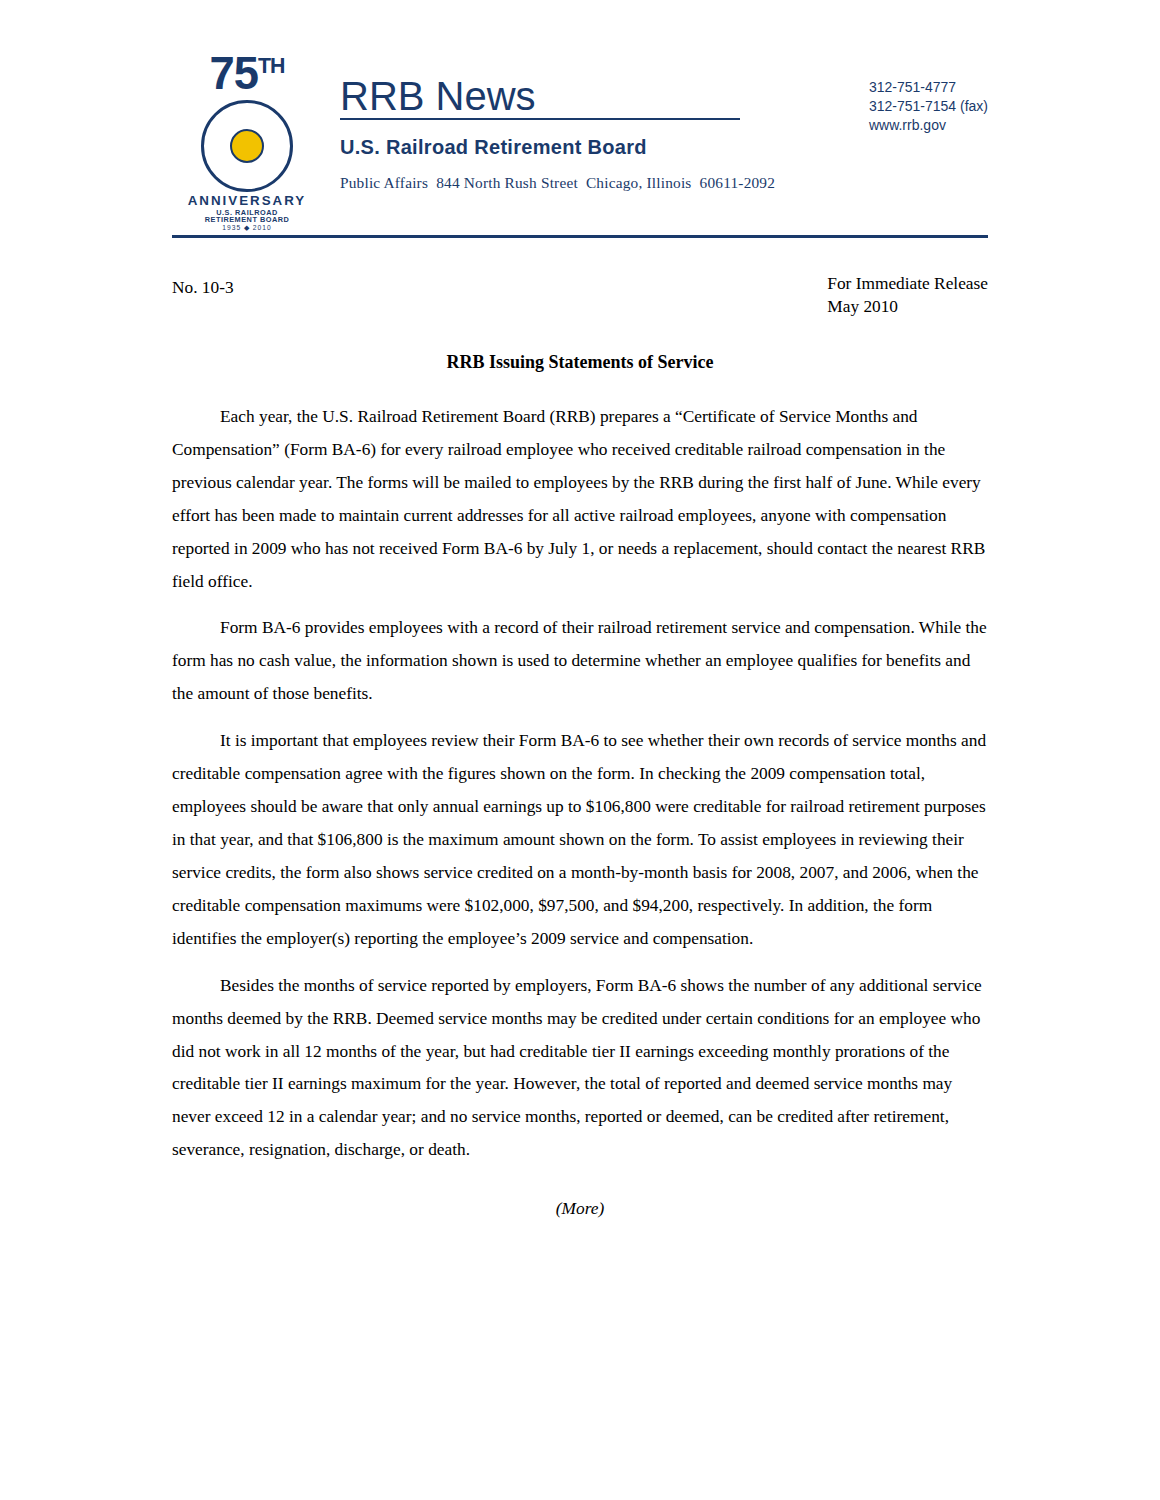75TH
ANNIVERSARY
U.S. RAILROAD
RETIREMENT BOARD
1935 ◆ 2010
RRB News
U.S. Railroad Retirement Board
Public Affairs 844 North Rush Street Chicago, Illinois 60611-2092
312-751-4777
312-751-7154 (fax)
www.rrb.gov
No. 10-3
For Immediate Release
May 2010
RRB Issuing Statements of Service
Each year, the U.S. Railroad Retirement Board (RRB) prepares a “Certificate of Service Months and Compensation” (Form BA-6) for every railroad employee who received creditable railroad compensation in the previous calendar year. The forms will be mailed to employees by the RRB during the first half of June. While every effort has been made to maintain current addresses for all active railroad employees, anyone with compensation reported in 2009 who has not received Form BA-6 by July 1, or needs a replacement, should contact the nearest RRB field office.
Form BA-6 provides employees with a record of their railroad retirement service and compensation. While the form has no cash value, the information shown is used to determine whether an employee qualifies for benefits and the amount of those benefits.
It is important that employees review their Form BA-6 to see whether their own records of service months and creditable compensation agree with the figures shown on the form. In checking the 2009 compensation total, employees should be aware that only annual earnings up to $106,800 were creditable for railroad retirement purposes in that year, and that $106,800 is the maximum amount shown on the form. To assist employees in reviewing their service credits, the form also shows service credited on a month-by-month basis for 2008, 2007, and 2006, when the creditable compensation maximums were $102,000, $97,500, and $94,200, respectively. In addition, the form identifies the employer(s) reporting the employee’s 2009 service and compensation.
Besides the months of service reported by employers, Form BA-6 shows the number of any additional service months deemed by the RRB. Deemed service months may be credited under certain conditions for an employee who did not work in all 12 months of the year, but had creditable tier II earnings exceeding monthly prorations of the creditable tier II earnings maximum for the year. However, the total of reported and deemed service months may never exceed 12 in a calendar year; and no service months, reported or deemed, can be credited after retirement, severance, resignation, discharge, or death.
(More)